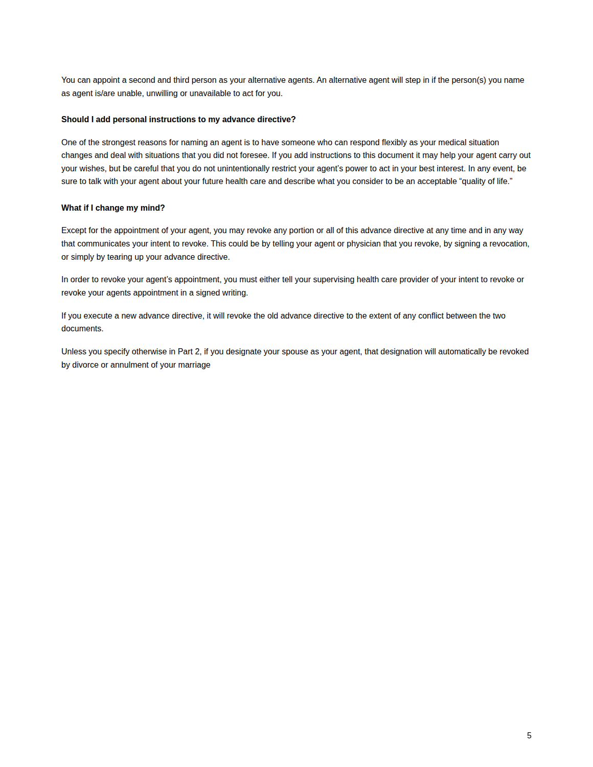You can appoint a second and third person as your alternative agents. An alternative agent will step in if the person(s) you name as agent is/are unable, unwilling or unavailable to act for you.
Should I add personal instructions to my advance directive?
One of the strongest reasons for naming an agent is to have someone who can respond flexibly as your medical situation changes and deal with situations that you did not foresee. If you add instructions to this document it may help your agent carry out your wishes, but be careful that you do not unintentionally restrict your agent’s power to act in your best interest. In any event, be sure to talk with your agent about your future health care and describe what you consider to be an acceptable “quality of life.”
What if I change my mind?
Except for the appointment of your agent, you may revoke any portion or all of this advance directive at any time and in any way that communicates your intent to revoke. This could be by telling your agent or physician that you revoke, by signing a revocation, or simply by tearing up your advance directive.
In order to revoke your agent’s appointment, you must either tell your supervising health care provider of your intent to revoke or revoke your agents appointment in a signed writing.
If you execute a new advance directive, it will revoke the old advance directive to the extent of any conflict between the two documents.
Unless you specify otherwise in Part 2, if you designate your spouse as your agent, that designation will automatically be revoked by divorce or annulment of your marriage
5